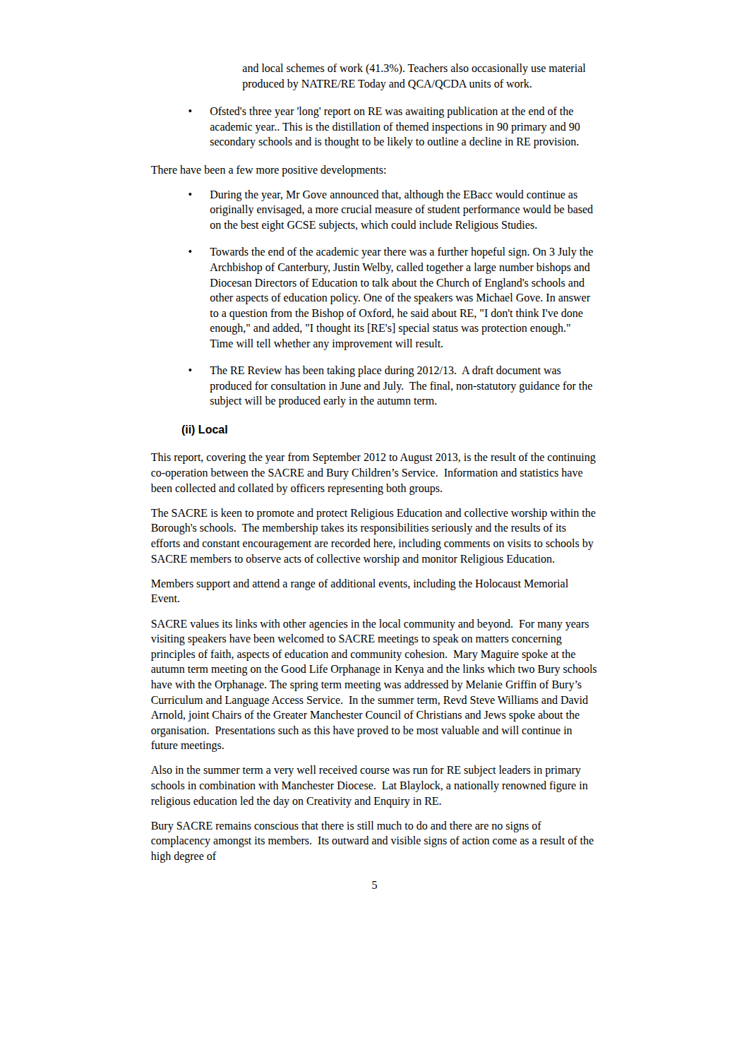and local schemes of work (41.3%). Teachers also occasionally use material produced by NATRE/RE Today and QCA/QCDA units of work.
Ofsted's three year 'long' report on RE was awaiting publication at the end of the academic year.. This is the distillation of themed inspections in 90 primary and 90 secondary schools and is thought to be likely to outline a decline in RE provision.
There have been a few more positive developments:
During the year, Mr Gove announced that, although the EBacc would continue as originally envisaged, a more crucial measure of student performance would be based on the best eight GCSE subjects, which could include Religious Studies.
Towards the end of the academic year there was a further hopeful sign. On 3 July the Archbishop of Canterbury, Justin Welby, called together a large number bishops and Diocesan Directors of Education to talk about the Church of England's schools and other aspects of education policy. One of the speakers was Michael Gove. In answer to a question from the Bishop of Oxford, he said about RE, "I don't think I've done enough," and added, "I thought its [RE's] special status was protection enough." Time will tell whether any improvement will result.
The RE Review has been taking place during 2012/13. A draft document was produced for consultation in June and July. The final, non-statutory guidance for the subject will be produced early in the autumn term.
(ii) Local
This report, covering the year from September 2012 to August 2013, is the result of the continuing co-operation between the SACRE and Bury Children’s Service. Information and statistics have been collected and collated by officers representing both groups.
The SACRE is keen to promote and protect Religious Education and collective worship within the Borough's schools. The membership takes its responsibilities seriously and the results of its efforts and constant encouragement are recorded here, including comments on visits to schools by SACRE members to observe acts of collective worship and monitor Religious Education.
Members support and attend a range of additional events, including the Holocaust Memorial Event.
SACRE values its links with other agencies in the local community and beyond. For many years visiting speakers have been welcomed to SACRE meetings to speak on matters concerning principles of faith, aspects of education and community cohesion. Mary Maguire spoke at the autumn term meeting on the Good Life Orphanage in Kenya and the links which two Bury schools have with the Orphanage. The spring term meeting was addressed by Melanie Griffin of Bury’s Curriculum and Language Access Service. In the summer term, Revd Steve Williams and David Arnold, joint Chairs of the Greater Manchester Council of Christians and Jews spoke about the organisation. Presentations such as this have proved to be most valuable and will continue in future meetings.
Also in the summer term a very well received course was run for RE subject leaders in primary schools in combination with Manchester Diocese. Lat Blaylock, a nationally renowned figure in religious education led the day on Creativity and Enquiry in RE.
Bury SACRE remains conscious that there is still much to do and there are no signs of complacency amongst its members. Its outward and visible signs of action come as a result of the high degree of
5